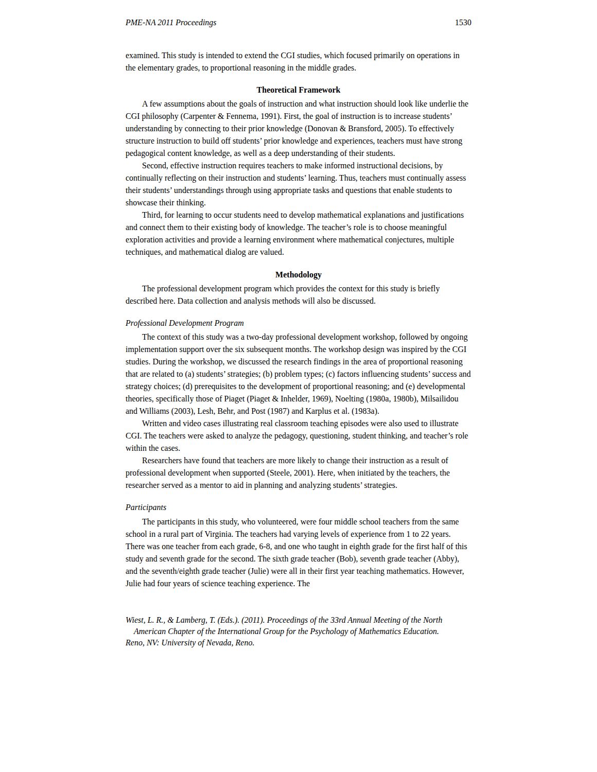PME-NA 2011 Proceedings 1530
examined. This study is intended to extend the CGI studies, which focused primarily on operations in the elementary grades, to proportional reasoning in the middle grades.
Theoretical Framework
A few assumptions about the goals of instruction and what instruction should look like underlie the CGI philosophy (Carpenter & Fennema, 1991). First, the goal of instruction is to increase students’ understanding by connecting to their prior knowledge (Donovan & Bransford, 2005). To effectively structure instruction to build off students’ prior knowledge and experiences, teachers must have strong pedagogical content knowledge, as well as a deep understanding of their students.
Second, effective instruction requires teachers to make informed instructional decisions, by continually reflecting on their instruction and students’ learning. Thus, teachers must continually assess their students’ understandings through using appropriate tasks and questions that enable students to showcase their thinking.
Third, for learning to occur students need to develop mathematical explanations and justifications and connect them to their existing body of knowledge. The teacher’s role is to choose meaningful exploration activities and provide a learning environment where mathematical conjectures, multiple techniques, and mathematical dialog are valued.
Methodology
The professional development program which provides the context for this study is briefly described here. Data collection and analysis methods will also be discussed.
Professional Development Program
The context of this study was a two-day professional development workshop, followed by ongoing implementation support over the six subsequent months. The workshop design was inspired by the CGI studies. During the workshop, we discussed the research findings in the area of proportional reasoning that are related to (a) students’ strategies; (b) problem types; (c) factors influencing students’ success and strategy choices; (d) prerequisites to the development of proportional reasoning; and (e) developmental theories, specifically those of Piaget (Piaget & Inhelder, 1969), Noelting (1980a, 1980b), Milsailidou and Williams (2003), Lesh, Behr, and Post (1987) and Karplus et al. (1983a).
Written and video cases illustrating real classroom teaching episodes were also used to illustrate CGI. The teachers were asked to analyze the pedagogy, questioning, student thinking, and teacher’s role within the cases.
Researchers have found that teachers are more likely to change their instruction as a result of professional development when supported (Steele, 2001). Here, when initiated by the teachers, the researcher served as a mentor to aid in planning and analyzing students’ strategies.
Participants
The participants in this study, who volunteered, were four middle school teachers from the same school in a rural part of Virginia. The teachers had varying levels of experience from 1 to 22 years. There was one teacher from each grade, 6-8, and one who taught in eighth grade for the first half of this study and seventh grade for the second. The sixth grade teacher (Bob), seventh grade teacher (Abby), and the seventh/eighth grade teacher (Julie) were all in their first year teaching mathematics. However, Julie had four years of science teaching experience. The
Wiest, L. R., & Lamberg, T. (Eds.). (2011). Proceedings of the 33rd Annual Meeting of the North
American Chapter of the International Group for the Psychology of Mathematics Education.
Reno, NV: University of Nevada, Reno.